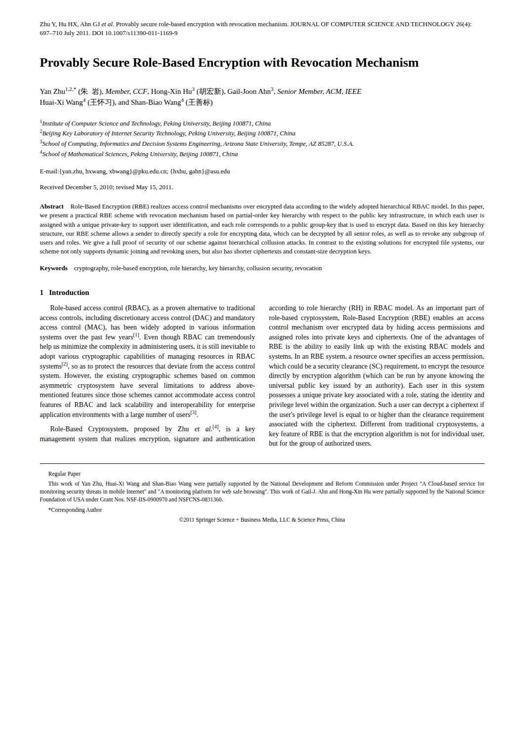Zhu Y, Hu HX, Ahn GJ et al. Provably secure role-based encryption with revocation mechanism. JOURNAL OF COMPUTER SCIENCE AND TECHNOLOGY 26(4): 697–710 July 2011. DOI 10.1007/s11390-011-1169-9
Provably Secure Role-Based Encryption with Revocation Mechanism
Yan Zhu1,2,* (朱 岩), Member, CCF, Hong-Xin Hu3 (胡宏新), Gail-Joon Ahn3, Senior Member, ACM, IEEE
Huai-Xi Wang4 (王怀习), and Shan-Biao Wang4 (王善标)
1Institute of Computer Science and Technology, Peking University, Beijing 100871, China
2Beijing Key Laboratory of Internet Security Technology, Peking University, Beijing 100871, China
3School of Computing, Informatics and Decision Systems Engineering, Arizona State University, Tempe, AZ 85287, U.S.A.
4School of Mathematical Sciences, Peking University, Beijing 100871, China
E-mail:{yan.zhu, hxwang, xbwang}@pku.edu.cn; {hxhu, gahn}@asu.edu
Received December 5, 2010; revised May 15, 2011.
Abstract Role-Based Encryption (RBE) realizes access control mechanisms over encrypted data according to the widely adopted hierarchical RBAC model. In this paper, we present a practical RBE scheme with revocation mechanism based on partial-order key hierarchy with respect to the public key infrastructure, in which each user is assigned with a unique private-key to support user identification, and each role corresponds to a public group-key that is used to encrypt data. Based on this key hierarchy structure, our RBE scheme allows a sender to directly specify a role for encrypting data, which can be decrypted by all senior roles, as well as to revoke any subgroup of users and roles. We give a full proof of security of our scheme against hierarchical collusion attacks. In contrast to the existing solutions for encrypted file systems, our scheme not only supports dynamic joining and revoking users, but also has shorter ciphertexts and constant-size decryption keys.
Keywords cryptography, role-based encryption, role hierarchy, key hierarchy, collusion security, revocation
1 Introduction
Role-based access control (RBAC), as a proven alternative to traditional access controls, including discretionary access control (DAC) and mandatory access control (MAC), has been widely adopted in various information systems over the past few years[1]. Even though RBAC can tremendously help us minimize the complexity in administering users, it is still inevitable to adopt various cryptographic capabilities of managing resources in RBAC systems[2], so as to protect the resources that deviate from the access control system. However, the existing cryptographic schemes based on common asymmetric cryptosystem have several limitations to address above-mentioned features since those schemes cannot accommodate access control features of RBAC and lack scalability and interoperability for enterprise application environments with a large number of users[3].
Role-Based Cryptosystem, proposed by Zhu et al.[4], is a key management system that realizes encryption, signature and authentication according to role hierarchy (RH) in RBAC model. As an important part of role-based cryptosystem, Role-Based Encryption (RBE) enables an access control mechanism over encrypted data by hiding access permissions and assigned roles into private keys and ciphertexts. One of the advantages of RBE is the ability to easily link up with the existing RBAC models and systems. In an RBE system, a resource owner specifies an access permission, which could be a security clearance (SC) requirement, to encrypt the resource directly by encryption algorithm (which can be run by anyone knowing the universal public key issued by an authority). Each user in this system possesses a unique private key associated with a role, stating the identity and privilege level within the organization. Such a user can decrypt a ciphertext if the user's privilege level is equal to or higher than the clearance requirement associated with the ciphertext. Different from traditional cryptosystems, a key feature of RBE is that the encryption algorithm is not for individual user, but for the group of authorized users.
Regular Paper
This work of Yan Zhu, Huai-Xi Wang and Shan-Biao Wang were partially supported by the National Development and Reform Commission under Project "A Cloud-based service for monitoring security threats in mobile Internet" and "A monitoring platform for web safe browsing". This work of Gail-J. Ahn and Hong-Xin Hu were partially supported by the National Science Foundation of USA under Grant Nos. NSF-IIS-0900970 and NSFCNS-0831360.
*Corresponding Author
©2011 Springer Science + Business Media, LLC & Science Press, China